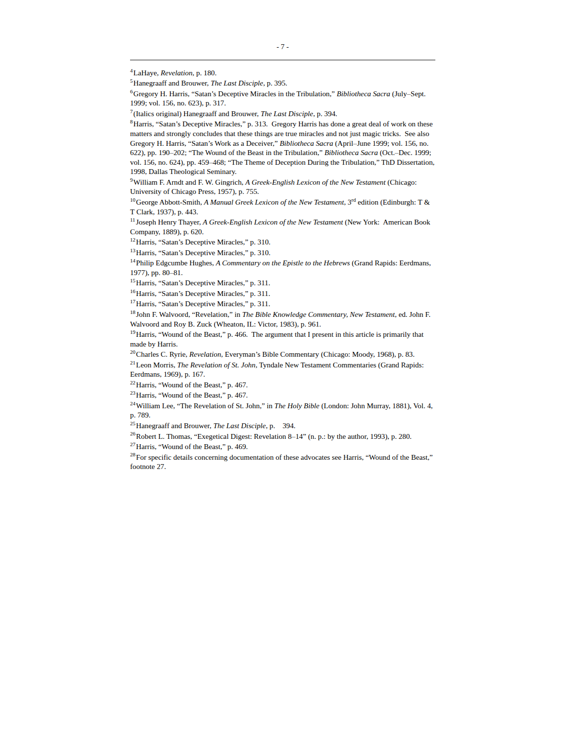- 7 -
4LaHaye, Revelation, p. 180.
5Hanegraaff and Brouwer, The Last Disciple, p. 395.
6Gregory H. Harris, “Satan’s Deceptive Miracles in the Tribulation,” Bibliotheca Sacra (July–Sept. 1999; vol. 156, no. 623), p. 317.
7(Italics original) Hanegraaff and Brouwer, The Last Disciple, p. 394.
8Harris, “Satan’s Deceptive Miracles,” p. 313. Gregory Harris has done a great deal of work on these matters and strongly concludes that these things are true miracles and not just magic tricks. See also Gregory H. Harris, “Satan’s Work as a Deceiver,” Bibliotheca Sacra (April–June 1999; vol. 156, no. 622), pp. 190–202; “The Wound of the Beast in the Tribulation,” Bibliotheca Sacra (Oct.–Dec. 1999; vol. 156, no. 624), pp. 459–468; “The Theme of Deception During the Tribulation,” ThD Dissertation, 1998, Dallas Theological Seminary.
9William F. Arndt and F. W. Gingrich, A Greek-English Lexicon of the New Testament (Chicago: University of Chicago Press, 1957), p. 755.
10George Abbott-Smith, A Manual Greek Lexicon of the New Testament, 3rd edition (Edinburgh: T & T Clark, 1937), p. 443.
11Joseph Henry Thayer, A Greek-English Lexicon of the New Testament (New York: American Book Company, 1889), p. 620.
12Harris, “Satan’s Deceptive Miracles,” p. 310.
13Harris, “Satan’s Deceptive Miracles,” p. 310.
14Philip Edgcumbe Hughes, A Commentary on the Epistle to the Hebrews (Grand Rapids: Eerdmans, 1977), pp. 80–81.
15Harris, “Satan’s Deceptive Miracles,” p. 311.
16Harris, “Satan’s Deceptive Miracles,” p. 311.
17Harris, “Satan’s Deceptive Miracles,” p. 311.
18John F. Walvoord, “Revelation,” in The Bible Knowledge Commentary, New Testament, ed. John F. Walvoord and Roy B. Zuck (Wheaton, IL: Victor, 1983), p. 961.
19Harris, “Wound of the Beast,” p. 466. The argument that I present in this article is primarily that made by Harris.
20Charles C. Ryrie, Revelation, Everyman’s Bible Commentary (Chicago: Moody, 1968), p. 83.
21Leon Morris, The Revelation of St. John, Tyndale New Testament Commentaries (Grand Rapids: Eerdmans, 1969), p. 167.
22Harris, “Wound of the Beast,” p. 467.
23Harris, “Wound of the Beast,” p. 467.
24William Lee, “The Revelation of St. John,” in The Holy Bible (London: John Murray, 1881), Vol. 4, p. 789.
25Hanegraaff and Brouwer, The Last Disciple, p. 394.
26Robert L. Thomas, “Exegetical Digest: Revelation 8–14” (n. p.: by the author, 1993), p. 280.
27Harris, “Wound of the Beast,” p. 469.
28For specific details concerning documentation of these advocates see Harris, “Wound of the Beast,” footnote 27.